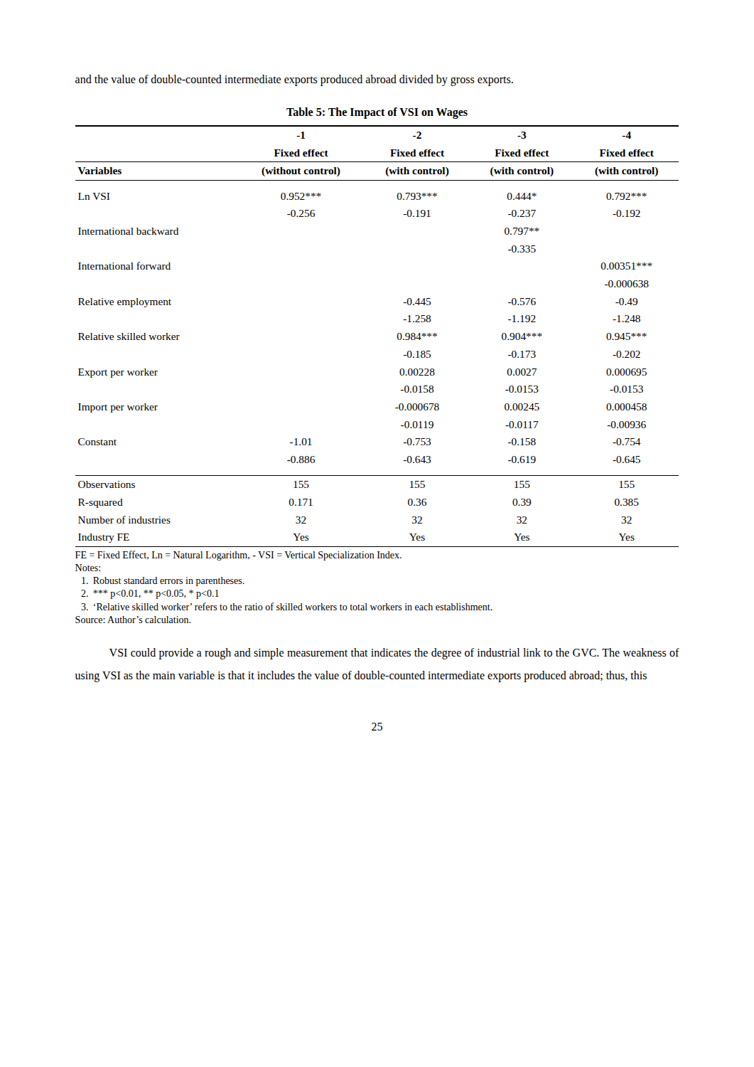and the value of double-counted intermediate exports produced abroad divided by gross exports.
Table 5: The Impact of VSI on Wages
| | -1 | -2 | -3 | -4 |
| --- | --- | --- | --- | --- |
| Fixed effect | Fixed effect | Fixed effect | Fixed effect |
| Variables | (without control) | (with control) | (with control) | (with control) |
| Ln VSI | 0.952*** | 0.793*** | 0.444* | 0.792*** |
| | -0.256 | -0.191 | -0.237 | -0.192 |
| International backward | | | 0.797** | |
| | | | -0.335 | |
| International forward | | | | 0.00351*** |
| | | | | -0.000638 |
| Relative employment | | -0.445 | -0.576 | -0.49 |
| | | -1.258 | -1.192 | -1.248 |
| Relative skilled worker | | 0.984*** | 0.904*** | 0.945*** |
| | | -0.185 | -0.173 | -0.202 |
| Export per worker | | 0.00228 | 0.0027 | 0.000695 |
| | | -0.0158 | -0.0153 | -0.0153 |
| Import per worker | | -0.000678 | 0.00245 | 0.000458 |
| | | -0.0119 | -0.0117 | -0.00936 |
| Constant | -1.01 | -0.753 | -0.158 | -0.754 |
| | -0.886 | -0.643 | -0.619 | -0.645 |
| Observations | 155 | 155 | 155 | 155 |
| R-squared | 0.171 | 0.36 | 0.39 | 0.385 |
| Number of industries | 32 | 32 | 32 | 32 |
| Industry FE | Yes | Yes | Yes | Yes |
FE = Fixed Effect, Ln = Natural Logarithm, - VSI = Vertical Specialization Index.
Notes:
Robust standard errors in parentheses.
*** p<0.01, ** p<0.05, * p<0.1
‘Relative skilled worker’ refers to the ratio of skilled workers to total workers in each establishment.
Source: Author’s calculation.
VSI could provide a rough and simple measurement that indicates the degree of industrial link to the GVC. The weakness of using VSI as the main variable is that it includes the value of double-counted intermediate exports produced abroad; thus, this
25